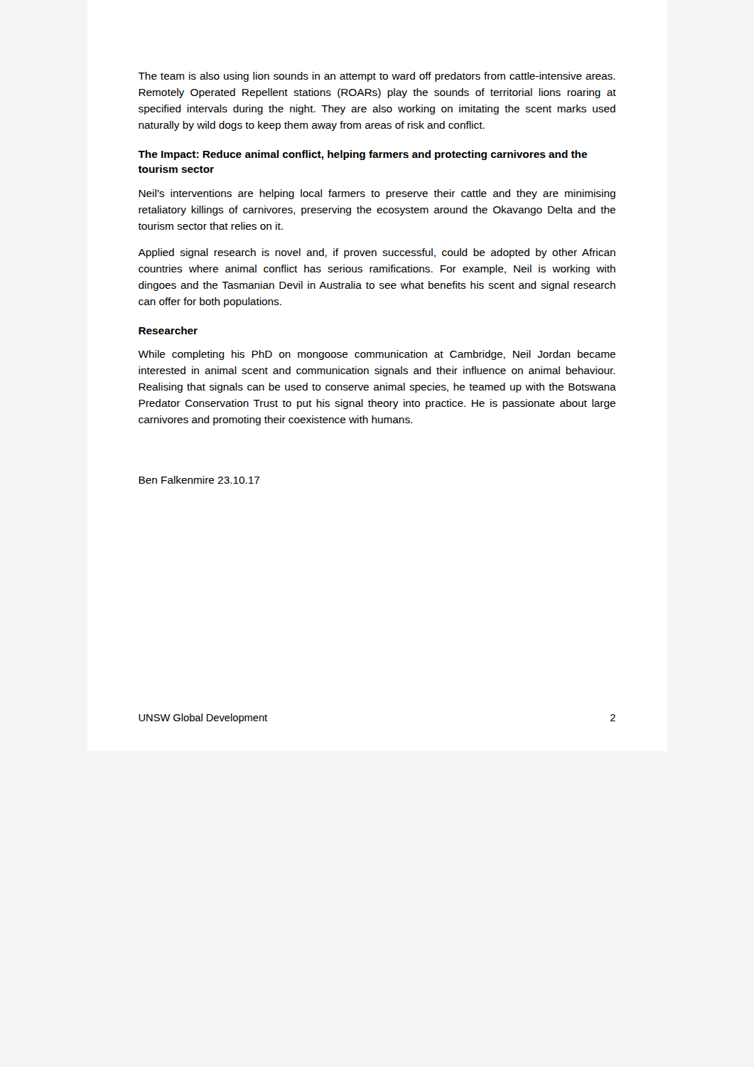The team is also using lion sounds in an attempt to ward off predators from cattle-intensive areas. Remotely Operated Repellent stations (ROARs) play the sounds of territorial lions roaring at specified intervals during the night. They are also working on imitating the scent marks used naturally by wild dogs to keep them away from areas of risk and conflict.
The Impact: Reduce animal conflict, helping farmers and protecting carnivores and the tourism sector
Neil's interventions are helping local farmers to preserve their cattle and they are minimising retaliatory killings of carnivores, preserving the ecosystem around the Okavango Delta and the tourism sector that relies on it.
Applied signal research is novel and, if proven successful, could be adopted by other African countries where animal conflict has serious ramifications. For example, Neil is working with dingoes and the Tasmanian Devil in Australia to see what benefits his scent and signal research can offer for both populations.
Researcher
While completing his PhD on mongoose communication at Cambridge, Neil Jordan became interested in animal scent and communication signals and their influence on animal behaviour. Realising that signals can be used to conserve animal species, he teamed up with the Botswana Predator Conservation Trust to put his signal theory into practice. He is passionate about large carnivores and promoting their coexistence with humans.
Ben Falkenmire 23.10.17
UNSW Global Development 2